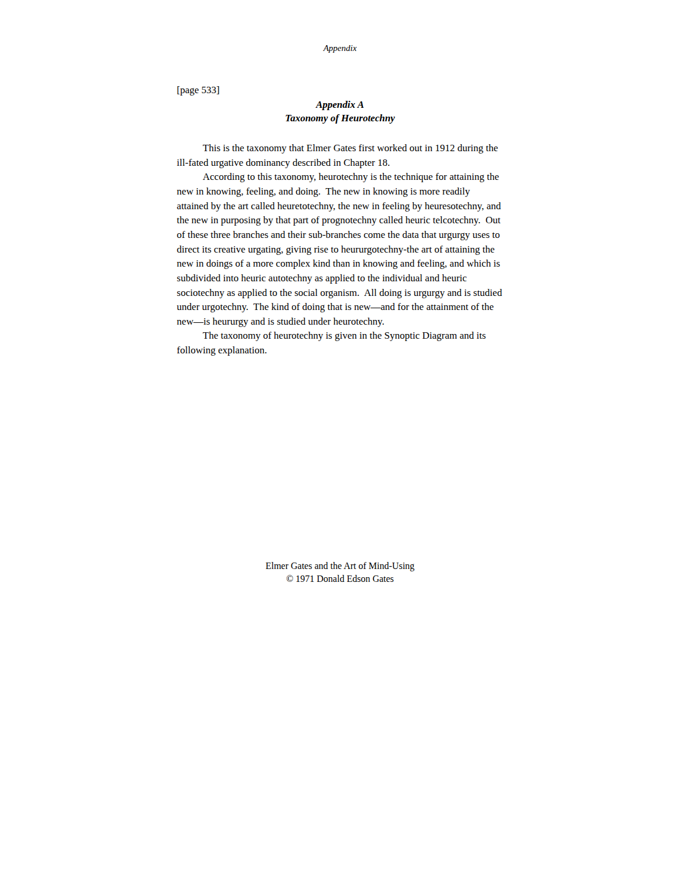Appendix
[page 533]
Appendix A
Taxonomy of Heurotechny
This is the taxonomy that Elmer Gates first worked out in 1912 during the ill-fated urgative dominancy described in Chapter 18.
According to this taxonomy, heurotechny is the technique for attaining the new in knowing, feeling, and doing. The new in knowing is more readily attained by the art called heuretotechny, the new in feeling by heuresotechny, and the new in purposing by that part of prognotechny called heuric telcotechny. Out of these three branches and their sub-branches come the data that urgurgy uses to direct its creative urgating, giving rise to heururgotechny-the art of attaining the new in doings of a more complex kind than in knowing and feeling, and which is subdivided into heuric autotechny as applied to the individual and heuric sociotechny as applied to the social organism. All doing is urgurgy and is studied under urgotechny. The kind of doing that is new—and for the attainment of the new—is heururgy and is studied under heurotechny.
The taxonomy of heurotechny is given in the Synoptic Diagram and its following explanation.
Elmer Gates and the Art of Mind-Using
© 1971 Donald Edson Gates